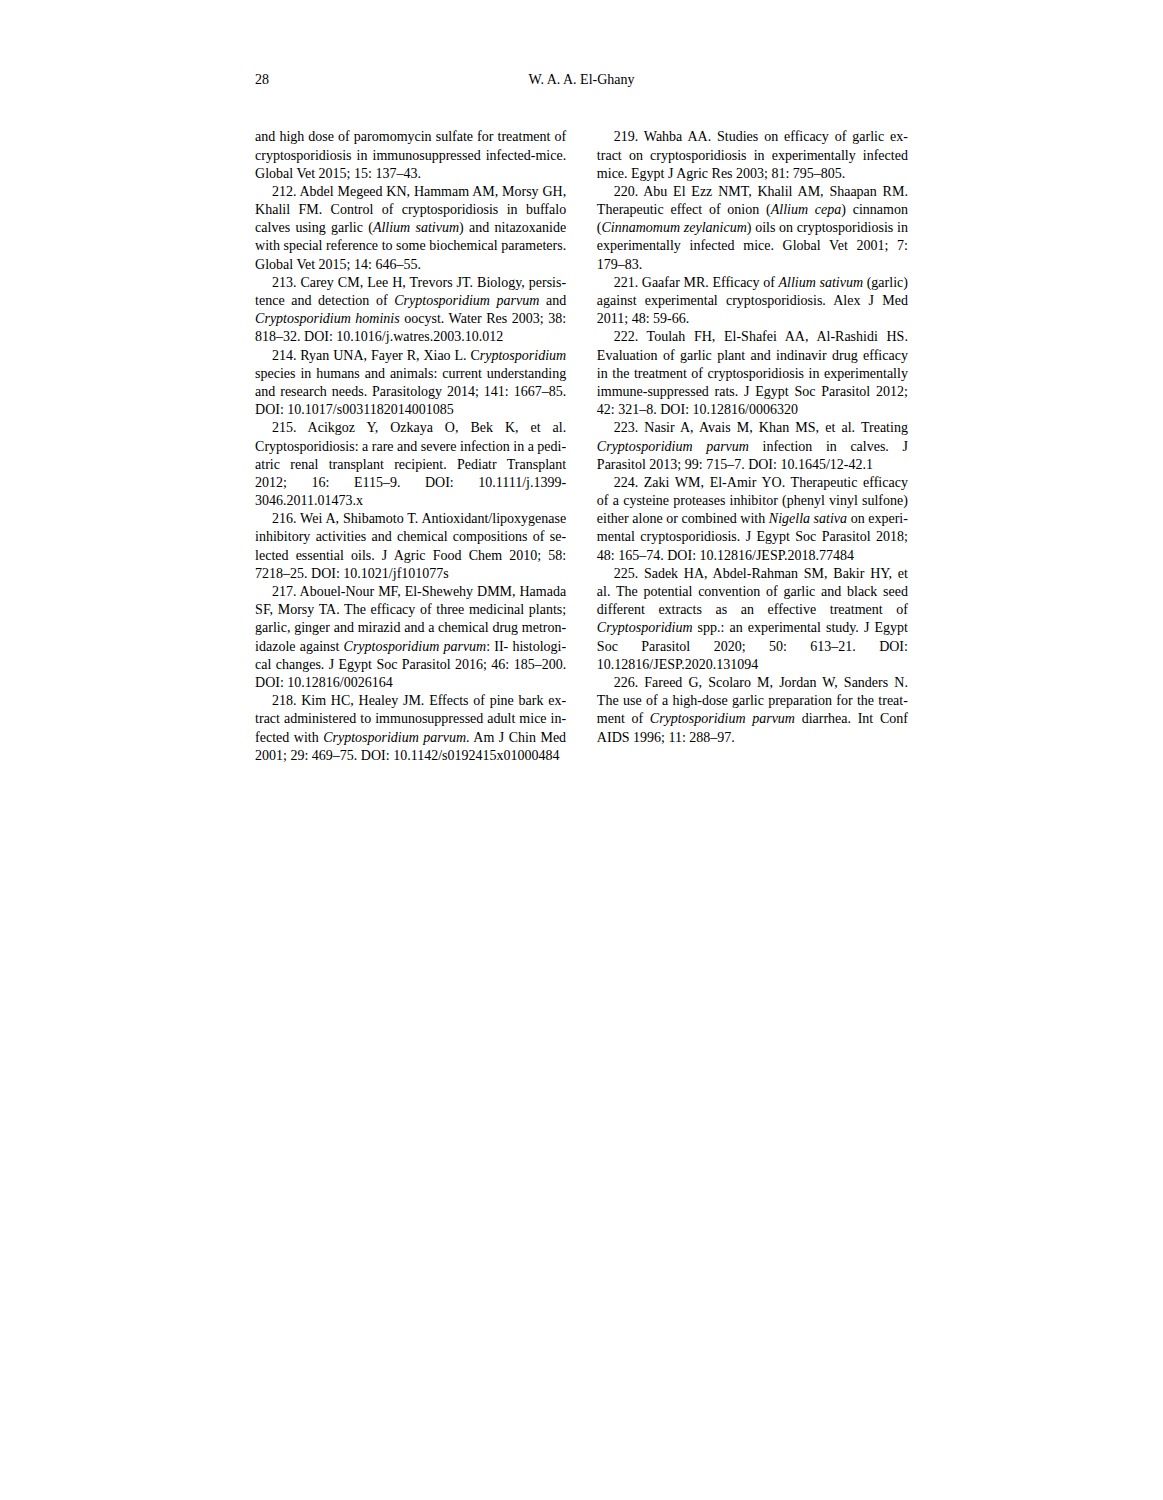28
W. A. A. El-Ghany
and high dose of paromomycin sulfate for treatment of cryptosporidiosis in immunosuppressed infected-mice. Global Vet 2015; 15: 137–43.
212. Abdel Megeed KN, Hammam AM, Morsy GH, Khalil FM. Control of cryptosporidiosis in buffalo calves using garlic (Allium sativum) and nitazoxanide with special reference to some biochemical parameters. Global Vet 2015; 14: 646–55.
213. Carey CM, Lee H, Trevors JT. Biology, persistence and detection of Cryptosporidium parvum and Cryptosporidium hominis oocyst. Water Res 2003; 38: 818–32. DOI: 10.1016/j.watres.2003.10.012
214. Ryan UNA, Fayer R, Xiao L. Cryptosporidium species in humans and animals: current understanding and research needs. Parasitology 2014; 141: 1667–85. DOI: 10.1017/s0031182014001085
215. Acikgoz Y, Ozkaya O, Bek K, et al. Cryptosporidiosis: a rare and severe infection in a pediatric renal transplant recipient. Pediatr Transplant 2012; 16: E115–9. DOI: 10.1111/j.1399-3046.2011.01473.x
216. Wei A, Shibamoto T. Antioxidant/lipoxygenase inhibitory activities and chemical compositions of selected essential oils. J Agric Food Chem 2010; 58: 7218–25. DOI: 10.1021/jf101077s
217. Abouel-Nour MF, El-Shewehy DMM, Hamada SF, Morsy TA. The efficacy of three medicinal plants; garlic, ginger and mirazid and a chemical drug metronidazole against Cryptosporidium parvum: II- histological changes. J Egypt Soc Parasitol 2016; 46: 185–200. DOI: 10.12816/0026164
218. Kim HC, Healey JM. Effects of pine bark extract administered to immunosuppressed adult mice infected with Cryptosporidium parvum. Am J Chin Med 2001; 29: 469–75. DOI: 10.1142/s0192415x01000484
219. Wahba AA. Studies on efficacy of garlic extract on cryptosporidiosis in experimentally infected mice. Egypt J Agric Res 2003; 81: 795–805.
220. Abu El Ezz NMT, Khalil AM, Shaapan RM. Therapeutic effect of onion (Allium cepa) cinnamon (Cinnamomum zeylanicum) oils on cryptosporidiosis in experimentally infected mice. Global Vet 2001; 7: 179–83.
221. Gaafar MR. Efficacy of Allium sativum (garlic) against experimental cryptosporidiosis. Alex J Med 2011; 48: 59-66.
222. Toulah FH, El-Shafei AA, Al-Rashidi HS. Evaluation of garlic plant and indinavir drug efficacy in the treatment of cryptosporidiosis in experimentally immune-suppressed rats. J Egypt Soc Parasitol 2012; 42: 321–8. DOI: 10.12816/0006320
223. Nasir A, Avais M, Khan MS, et al. Treating Cryptosporidium parvum infection in calves. J Parasitol 2013; 99: 715–7. DOI: 10.1645/12-42.1
224. Zaki WM, El-Amir YO. Therapeutic efficacy of a cysteine proteases inhibitor (phenyl vinyl sulfone) either alone or combined with Nigella sativa on experimental cryptosporidiosis. J Egypt Soc Parasitol 2018; 48: 165–74. DOI: 10.12816/JESP.2018.77484
225. Sadek HA, Abdel-Rahman SM, Bakir HY, et al. The potential convention of garlic and black seed different extracts as an effective treatment of Cryptosporidium spp.: an experimental study. J Egypt Soc Parasitol 2020; 50: 613–21. DOI: 10.12816/JESP.2020.131094
226. Fareed G, Scolaro M, Jordan W, Sanders N. The use of a high-dose garlic preparation for the treatment of Cryptosporidium parvum diarrhea. Int Conf AIDS 1996; 11: 288–97.